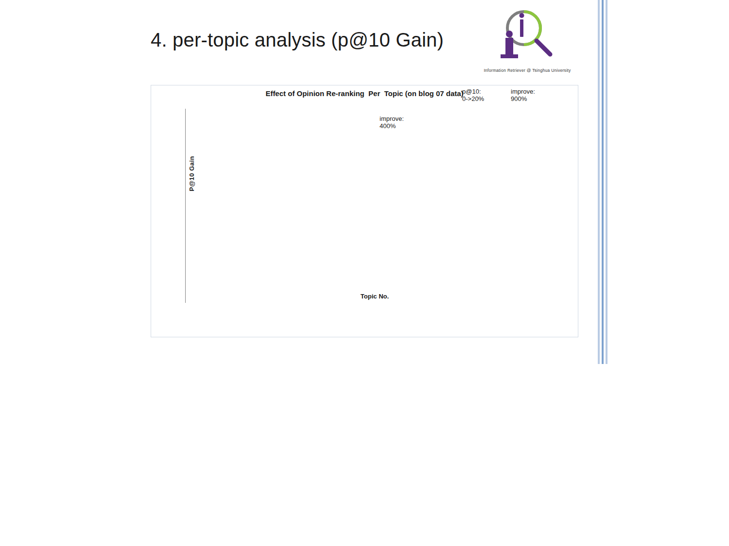Information Retriever @ Tsinghua University
4. per-topic analysis (p@10 Gain)
Effect of Opinion Re-ranking Per Topic (on blog 07 data)
p@10:
0->20%
improve:
900%
improve:
400%
P@10 Gain
Topic No.